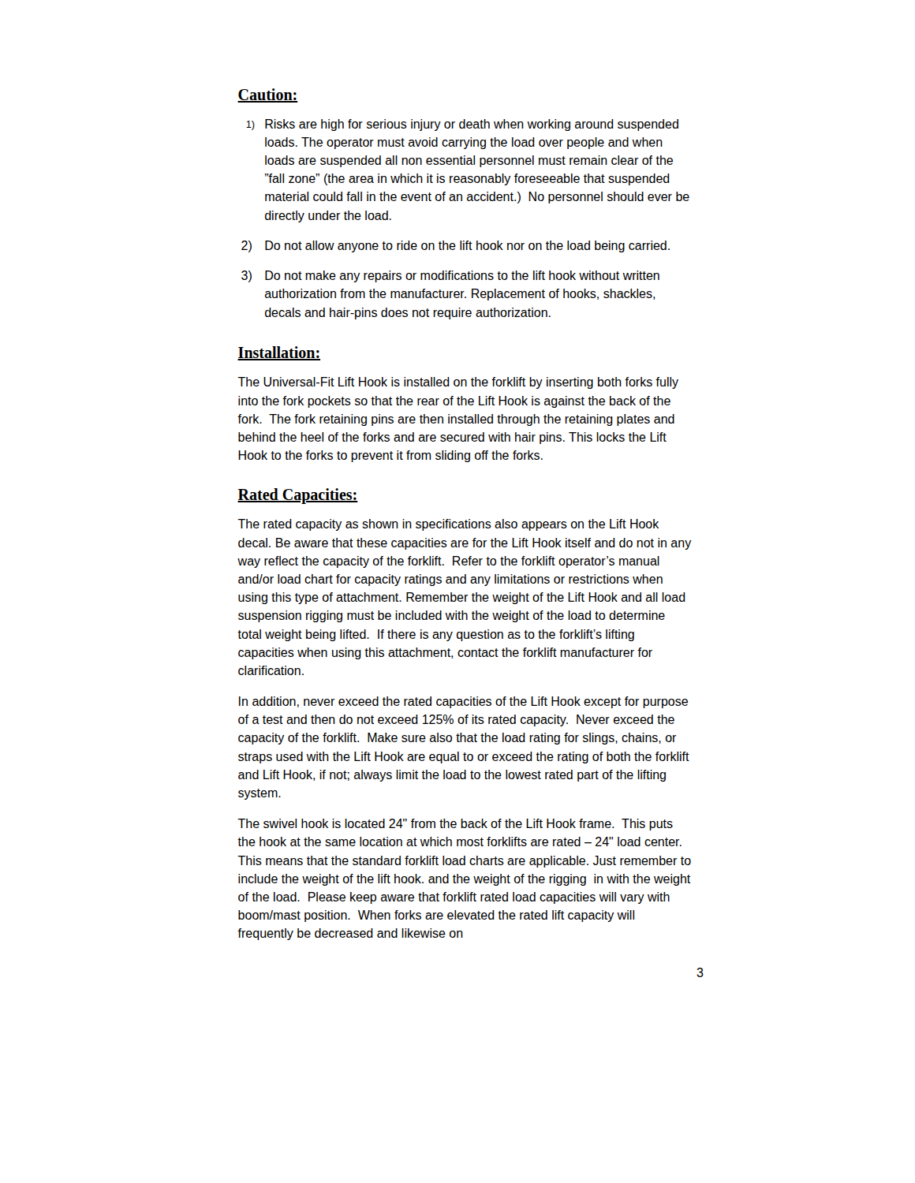Caution:
1) Risks are high for serious injury or death when working around suspended loads. The operator must avoid carrying the load over people and when loads are suspended all non essential personnel must remain clear of the ”fall zone” (the area in which it is reasonably foreseeable that suspended material could fall in the event of an accident.) No personnel should ever be directly under the load.
2) Do not allow anyone to ride on the lift hook nor on the load being carried.
3) Do not make any repairs or modifications to the lift hook without written authorization from the manufacturer. Replacement of hooks, shackles, decals and hair-pins does not require authorization.
Installation:
The Universal-Fit Lift Hook is installed on the forklift by inserting both forks fully into the fork pockets so that the rear of the Lift Hook is against the back of the fork. The fork retaining pins are then installed through the retaining plates and behind the heel of the forks and are secured with hair pins. This locks the Lift Hook to the forks to prevent it from sliding off the forks.
Rated Capacities:
The rated capacity as shown in specifications also appears on the Lift Hook decal. Be aware that these capacities are for the Lift Hook itself and do not in any way reflect the capacity of the forklift. Refer to the forklift operator’s manual and/or load chart for capacity ratings and any limitations or restrictions when using this type of attachment. Remember the weight of the Lift Hook and all load suspension rigging must be included with the weight of the load to determine total weight being lifted. If there is any question as to the forklift’s lifting capacities when using this attachment, contact the forklift manufacturer for clarification.
In addition, never exceed the rated capacities of the Lift Hook except for purpose of a test and then do not exceed 125% of its rated capacity. Never exceed the capacity of the forklift. Make sure also that the load rating for slings, chains, or straps used with the Lift Hook are equal to or exceed the rating of both the forklift and Lift Hook, if not; always limit the load to the lowest rated part of the lifting system.
The swivel hook is located 24" from the back of the Lift Hook frame. This puts the hook at the same location at which most forklifts are rated – 24" load center. This means that the standard forklift load charts are applicable. Just remember to include the weight of the lift hook. and the weight of the rigging in with the weight of the load. Please keep aware that forklift rated load capacities will vary with boom/mast position. When forks are elevated the rated lift capacity will frequently be decreased and likewise on
3